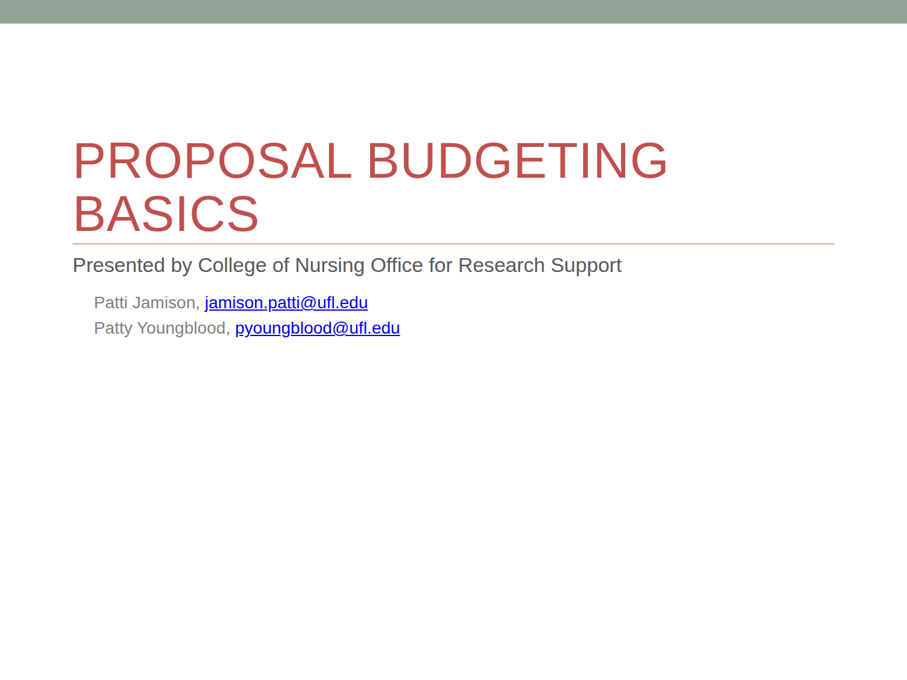PROPOSAL BUDGETING BASICS
Presented by College of Nursing Office for Research Support
Patti Jamison, jamison.patti@ufl.edu
Patty Youngblood, pyoungblood@ufl.edu